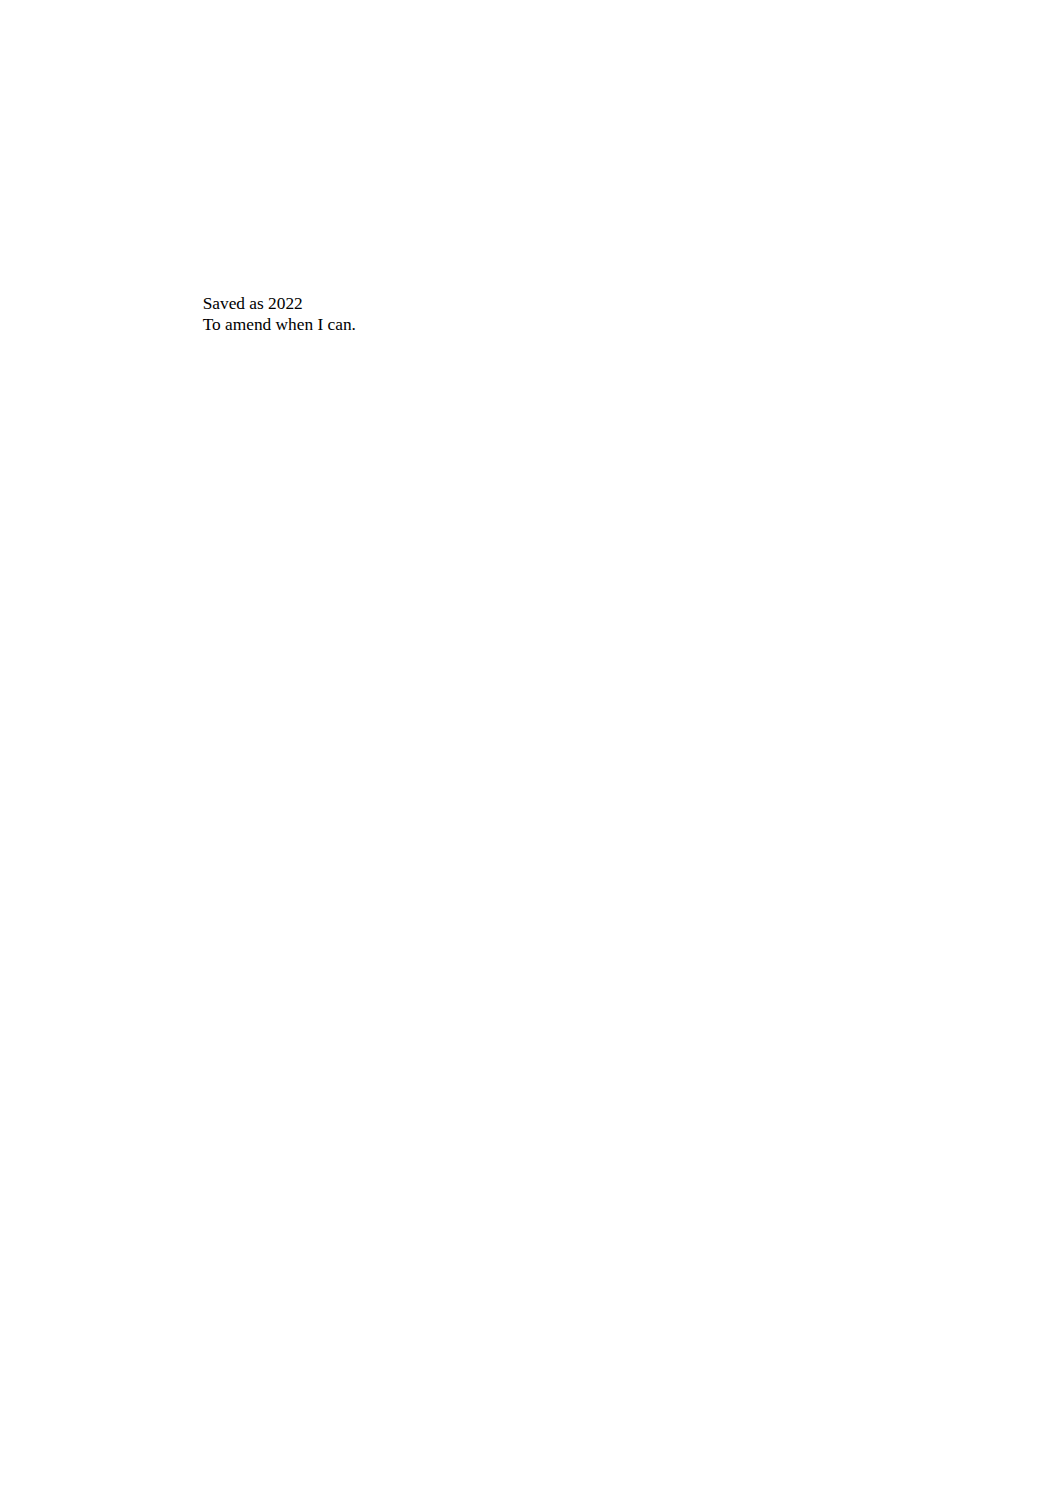Saved as 2022
To amend when I can.